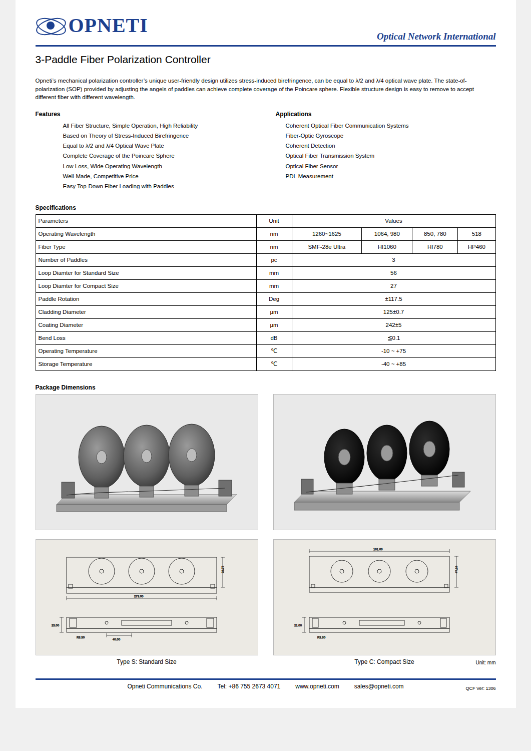OPNETI
Optical Network International
3-Paddle Fiber Polarization Controller
Opneti’s mechanical polarization controller’s unique user-friendly design utilizes stress-induced birefringence, can be equal to λ/2 and λ/4 optical wave plate. The state-of-polarization (SOP) provided by adjusting the angels of paddles can achieve complete coverage of the Poincare sphere. Flexible structure design is easy to remove to accept different fiber with different wavelength.
Features
All Fiber Structure, Simple Operation, High Reliability
Based on Theory of Stress-Induced Birefringence
Equal to λ/2 and λ/4 Optical Wave Plate
Complete Coverage of the Poincare Sphere
Low Loss, Wide Operating Wavelength
Well-Made, Competitive Price
Easy Top-Down Fiber Loading with Paddles
Applications
Coherent Optical Fiber Communication Systems
Fiber-Optic Gyroscope
Coherent Detection
Optical Fiber Transmission System
Optical Fiber Sensor
PDL Measurement
Specifications
| Parameters | Unit | Values |
| Operating Wavelength | nm | 1260~1625 | 1064, 980 | 850, 780 | 518 |
| Fiber Type | nm | SMF-28e Ultra | HI1060 | HI780 | HP460 |
| Number of Paddles | pc | 3 |
| Loop Diamter for Standard Size | mm | 56 |
| Loop Diamter for Compact Size | mm | 27 |
| Paddle Rotation | Deg | ±117.5 |
| Cladding Diameter | µm | 125±0.7 |
| Coating Diameter | µm | 242±5 |
| Bend Loss | dB | ≦0.1 |
| Operating Temperature | ℃ | -10 ~ +75 |
| Storage Temperature | ℃ | -40 ~ +85 |
Package Dimensions
92.75 273.00 23.00 R3.30 40.00
161.66 47.34 21.00 R3.30
Type S: Standard Size
Type C: Compact Size
Unit: mm
Opneti Communications Co. Tel: +86 755 2673 4071 www.opneti.com sales@opneti.com QCF Ver: 1306